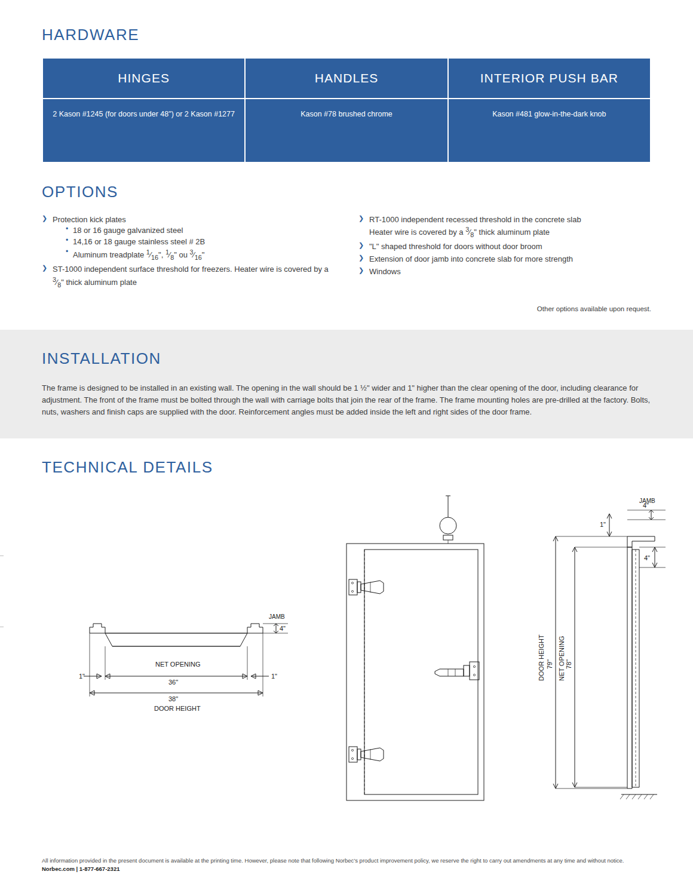Hardware
| Hinges | Handles | Interior push bar |
| --- | --- | --- |
| 2 Kason #1245 (for doors under 48") or 2 Kason #1277 | Kason #78 brushed chrome | Kason #481 glow-in-the-dark knob |
Options
Protection kick plates
18 or 16 gauge galvanized steel
14,16 or 18 gauge stainless steel # 2B
Aluminum treadplate 1⁄16", 1⁄8" ou 3⁄16"
ST-1000 independent surface threshold for freezers. Heater wire is covered by a 3⁄8" thick aluminum plate
RT-1000 independent recessed threshold in the concrete slab
Heater wire is covered by a 3⁄8" thick aluminum plate
"L" shaped threshold for doors without door broom
Extension of door jamb into concrete slab for more strength
Windows
Other options available upon request.
Installation
The frame is designed to be installed in an existing wall. The opening in the wall should be 1 ½" wider and 1" higher than the clear opening of the door, including clearance for adjustment. The front of the frame must be bolted through the wall with carriage bolts that join the rear of the frame. The frame mounting holes are pre-drilled at the factory. Bolts, nuts, washers and finish caps are supplied with the door. Reinforcement angles must be added inside the left and right sides of the door frame.
Technical details
4" JAMB NET OPENING 36" 1" 1" 38" DOOR HEIGHT JAMB 4" 1" 4" 79" DOOR HEIGHT 78" NET OPENING
All information provided in the present document is available at the printing time. However, please note that following Norbec’s product improvement policy, we reserve the right to carry out amendments at any time and without notice. Norbec.com | 1-877-667-2321